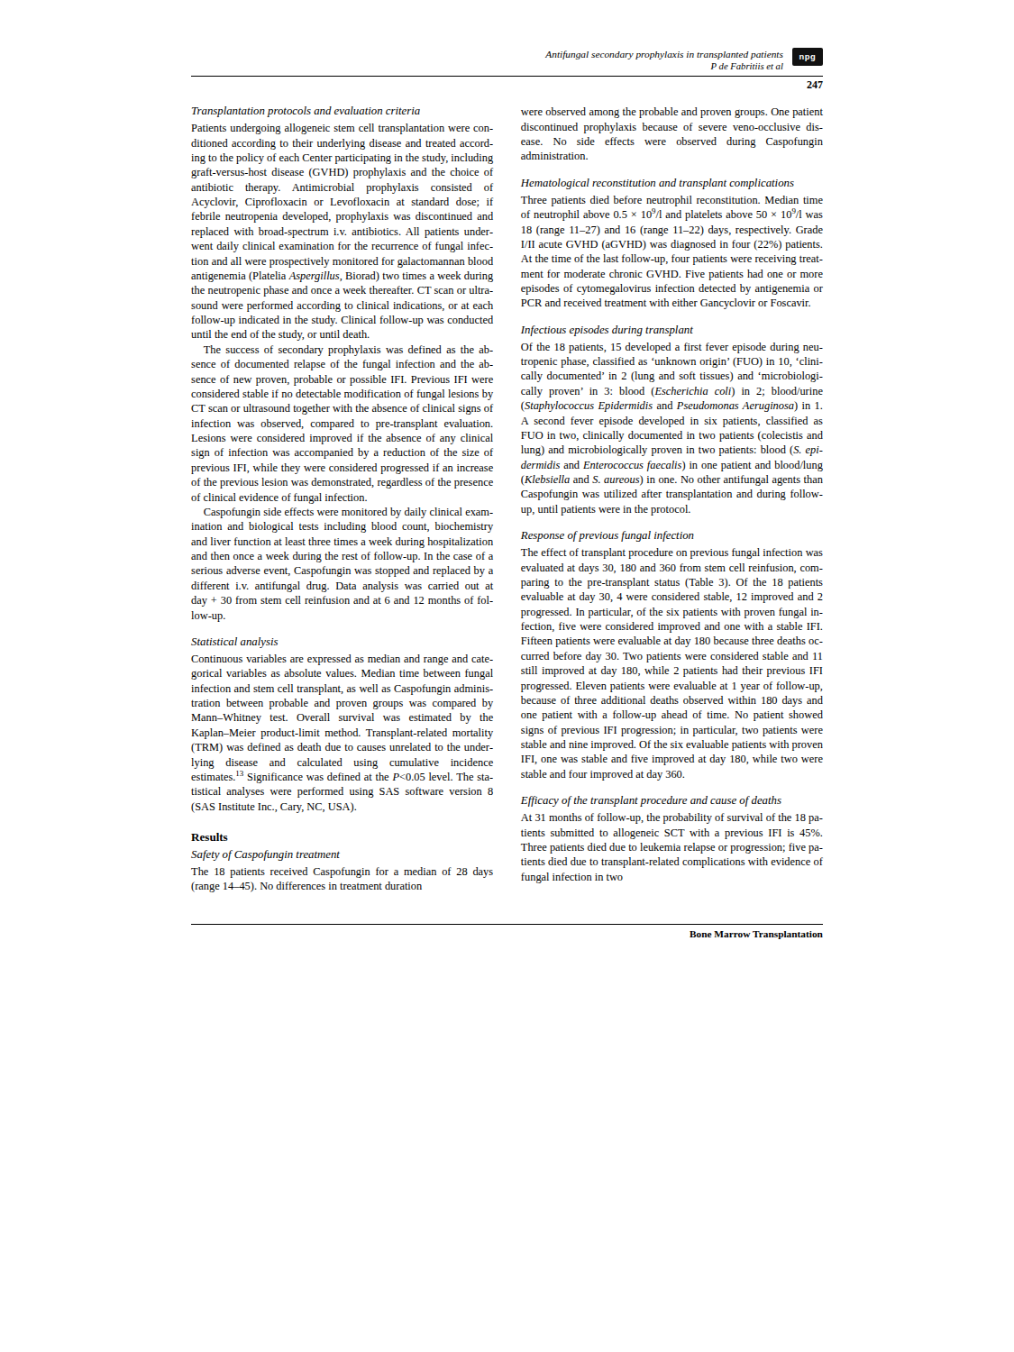Antifungal secondary prophylaxis in transplanted patients
P de Fabritiis et al
npg
247
Transplantation protocols and evaluation criteria
Patients undergoing allogeneic stem cell transplantation were conditioned according to their underlying disease and treated according to the policy of each Center participating in the study, including graft-versus-host disease (GVHD) prophylaxis and the choice of antibiotic therapy. Antimicrobial prophylaxis consisted of Acyclovir, Ciprofloxacin or Levofloxacin at standard dose; if febrile neutropenia developed, prophylaxis was discontinued and replaced with broad-spectrum i.v. antibiotics. All patients underwent daily clinical examination for the recurrence of fungal infection and all were prospectively monitored for galactomannan blood antigenemia (Platelia Aspergillus, Biorad) two times a week during the neutropenic phase and once a week thereafter. CT scan or ultrasound were performed according to clinical indications, or at each follow-up indicated in the study. Clinical follow-up was conducted until the end of the study, or until death.
The success of secondary prophylaxis was defined as the absence of documented relapse of the fungal infection and the absence of new proven, probable or possible IFI. Previous IFI were considered stable if no detectable modification of fungal lesions by CT scan or ultrasound together with the absence of clinical signs of infection was observed, compared to pre-transplant evaluation. Lesions were considered improved if the absence of any clinical sign of infection was accompanied by a reduction of the size of previous IFI, while they were considered progressed if an increase of the previous lesion was demonstrated, regardless of the presence of clinical evidence of fungal infection.
Caspofungin side effects were monitored by daily clinical examination and biological tests including blood count, biochemistry and liver function at least three times a week during hospitalization and then once a week during the rest of follow-up. In the case of a serious adverse event, Caspofungin was stopped and replaced by a different i.v. antifungal drug. Data analysis was carried out at day + 30 from stem cell reinfusion and at 6 and 12 months of follow-up.
Statistical analysis
Continuous variables are expressed as median and range and categorical variables as absolute values. Median time between fungal infection and stem cell transplant, as well as Caspofungin administration between probable and proven groups was compared by Mann–Whitney test. Overall survival was estimated by the Kaplan–Meier product-limit method. Transplant-related mortality (TRM) was defined as death due to causes unrelated to the underlying disease and calculated using cumulative incidence estimates.13 Significance was defined at the P<0.05 level. The statistical analyses were performed using SAS software version 8 (SAS Institute Inc., Cary, NC, USA).
Results
Safety of Caspofungin treatment
The 18 patients received Caspofungin for a median of 28 days (range 14–45). No differences in treatment duration
were observed among the probable and proven groups. One patient discontinued prophylaxis because of severe veno-occlusive disease. No side effects were observed during Caspofungin administration.
Hematological reconstitution and transplant complications
Three patients died before neutrophil reconstitution. Median time of neutrophil above 0.5 × 109/l and platelets above 50 × 109/l was 18 (range 11–27) and 16 (range 11–22) days, respectively. Grade I/II acute GVHD (aGVHD) was diagnosed in four (22%) patients. At the time of the last follow-up, four patients were receiving treatment for moderate chronic GVHD. Five patients had one or more episodes of cytomegalovirus infection detected by antigenemia or PCR and received treatment with either Gancyclovir or Foscavir.
Infectious episodes during transplant
Of the 18 patients, 15 developed a first fever episode during neutropenic phase, classified as ‘unknown origin’ (FUO) in 10, ‘clinically documented’ in 2 (lung and soft tissues) and ‘microbiologically proven’ in 3: blood (Escherichia coli) in 2; blood/urine (Staphylococcus Epidermidis and Pseudomonas Aeruginosa) in 1. A second fever episode developed in six patients, classified as FUO in two, clinically documented in two patients (colecistis and lung) and microbiologically proven in two patients: blood (S. epidermidis and Enterococcus faecalis) in one patient and blood/lung (Klebsiella and S. aureous) in one. No other antifungal agents than Caspofungin was utilized after transplantation and during follow-up, until patients were in the protocol.
Response of previous fungal infection
The effect of transplant procedure on previous fungal infection was evaluated at days 30, 180 and 360 from stem cell reinfusion, comparing to the pre-transplant status (Table 3). Of the 18 patients evaluable at day 30, 4 were considered stable, 12 improved and 2 progressed. In particular, of the six patients with proven fungal infection, five were considered improved and one with a stable IFI. Fifteen patients were evaluable at day 180 because three deaths occurred before day 30. Two patients were considered stable and 11 still improved at day 180, while 2 patients had their previous IFI progressed. Eleven patients were evaluable at 1 year of follow-up, because of three additional deaths observed within 180 days and one patient with a follow-up ahead of time. No patient showed signs of previous IFI progression; in particular, two patients were stable and nine improved. Of the six evaluable patients with proven IFI, one was stable and five improved at day 180, while two were stable and four improved at day 360.
Efficacy of the transplant procedure and cause of deaths
At 31 months of follow-up, the probability of survival of the 18 patients submitted to allogeneic SCT with a previous IFI is 45%. Three patients died due to leukemia relapse or progression; five patients died due to transplant-related complications with evidence of fungal infection in two
Bone Marrow Transplantation